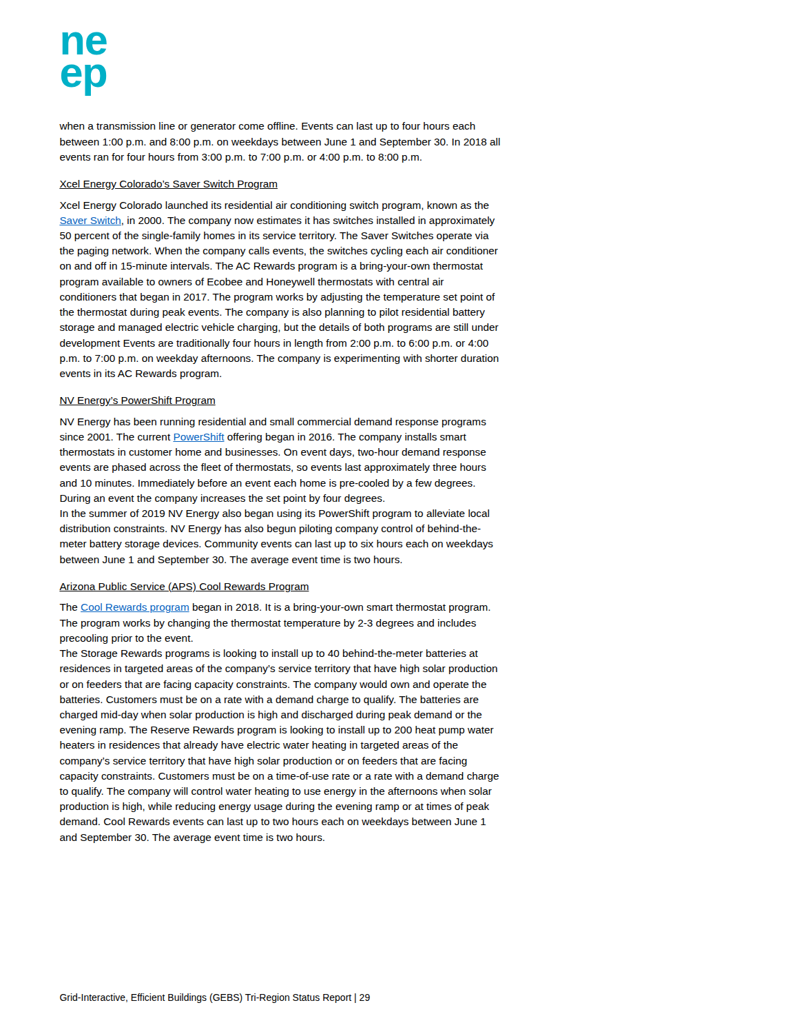ne ep
when a transmission line or generator come offline. Events can last up to four hours each between 1:00 p.m. and 8:00 p.m. on weekdays between June 1 and September 30. In 2018 all events ran for four hours from 3:00 p.m. to 7:00 p.m. or 4:00 p.m. to 8:00 p.m.
Xcel Energy Colorado’s Saver Switch Program
Xcel Energy Colorado launched its residential air conditioning switch program, known as the Saver Switch, in 2000. The company now estimates it has switches installed in approximately 50 percent of the single-family homes in its service territory. The Saver Switches operate via the paging network. When the company calls events, the switches cycling each air conditioner on and off in 15-minute intervals. The AC Rewards program is a bring-your-own thermostat program available to owners of Ecobee and Honeywell thermostats with central air conditioners that began in 2017. The program works by adjusting the temperature set point of the thermostat during peak events. The company is also planning to pilot residential battery storage and managed electric vehicle charging, but the details of both programs are still under development Events are traditionally four hours in length from 2:00 p.m. to 6:00 p.m. or 4:00 p.m. to 7:00 p.m. on weekday afternoons. The company is experimenting with shorter duration events in its AC Rewards program.
NV Energy’s PowerShift Program
NV Energy has been running residential and small commercial demand response programs since 2001. The current PowerShift offering began in 2016. The company installs smart thermostats in customer home and businesses. On event days, two-hour demand response events are phased across the fleet of thermostats, so events last approximately three hours and 10 minutes. Immediately before an event each home is pre-cooled by a few degrees. During an event the company increases the set point by four degrees.
In the summer of 2019 NV Energy also began using its PowerShift program to alleviate local distribution constraints. NV Energy has also begun piloting company control of behind-the-meter battery storage devices. Community events can last up to six hours each on weekdays between June 1 and September 30. The average event time is two hours.
Arizona Public Service (APS) Cool Rewards Program
The Cool Rewards program began in 2018. It is a bring-your-own smart thermostat program. The program works by changing the thermostat temperature by 2-3 degrees and includes precooling prior to the event.
The Storage Rewards programs is looking to install up to 40 behind-the-meter batteries at residences in targeted areas of the company’s service territory that have high solar production or on feeders that are facing capacity constraints. The company would own and operate the batteries. Customers must be on a rate with a demand charge to qualify. The batteries are charged mid-day when solar production is high and discharged during peak demand or the evening ramp. The Reserve Rewards program is looking to install up to 200 heat pump water heaters in residences that already have electric water heating in targeted areas of the company’s service territory that have high solar production or on feeders that are facing capacity constraints. Customers must be on a time-of-use rate or a rate with a demand charge to qualify. The company will control water heating to use energy in the afternoons when solar production is high, while reducing energy usage during the evening ramp or at times of peak demand. Cool Rewards events can last up to two hours each on weekdays between June 1 and September 30. The average event time is two hours.
Grid-Interactive, Efficient Buildings (GEBS) Tri-Region Status Report | 29